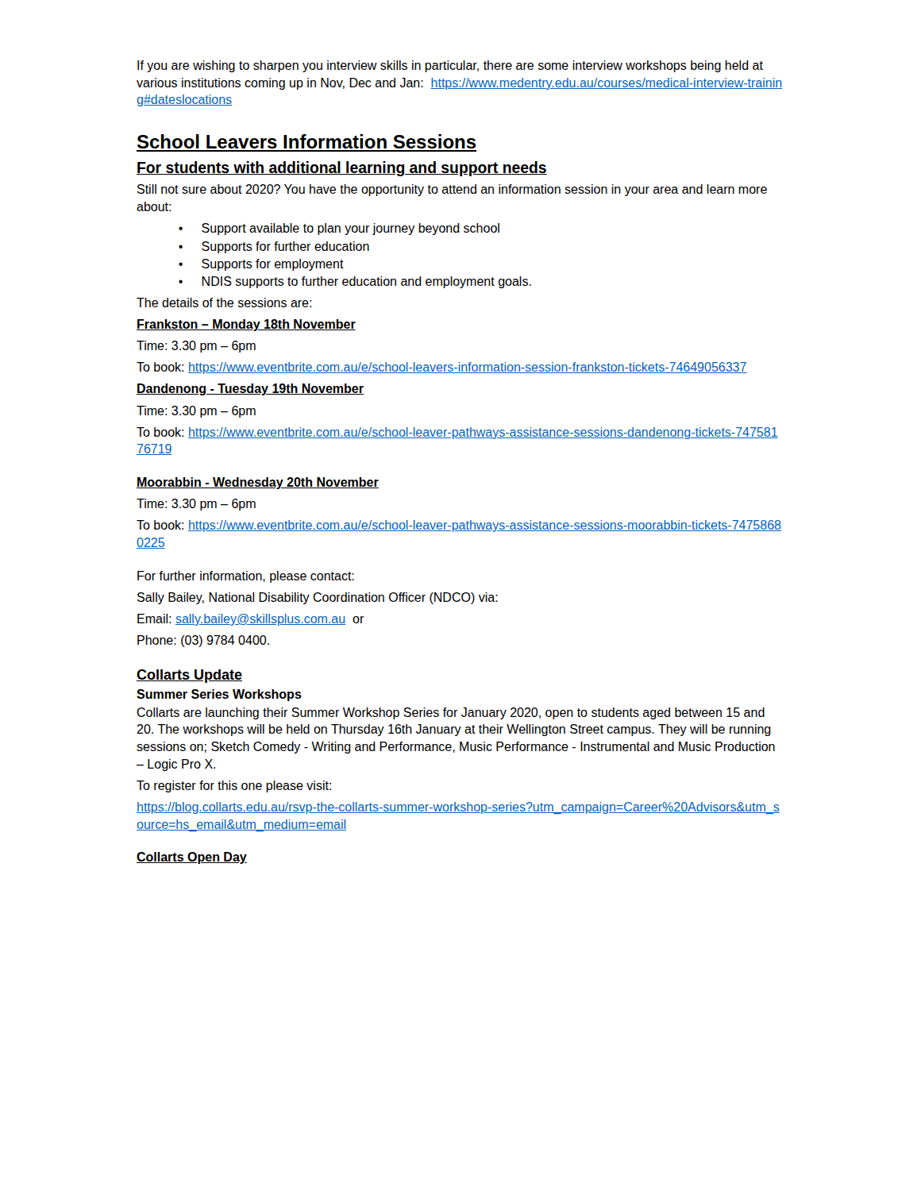If you are wishing to sharpen you interview skills in particular, there are some interview workshops being held at various institutions coming up in Nov, Dec and Jan: https://www.medentry.edu.au/courses/medical-interview-training#dateslocations
School Leavers Information Sessions
For students with additional learning and support needs
Still not sure about 2020? You have the opportunity to attend an information session in your area and learn more about:
Support available to plan your journey beyond school
Supports for further education
Supports for employment
NDIS supports to further education and employment goals.
The details of the sessions are:
Frankston – Monday 18th November
Time: 3.30 pm – 6pm
To book: https://www.eventbrite.com.au/e/school-leavers-information-session-frankston-tickets-74649056337
Dandenong - Tuesday 19th November
Time: 3.30 pm – 6pm
To book: https://www.eventbrite.com.au/e/school-leaver-pathways-assistance-sessions-dandenong-tickets-74758176719
Moorabbin - Wednesday 20th November
Time: 3.30 pm – 6pm
To book: https://www.eventbrite.com.au/e/school-leaver-pathways-assistance-sessions-moorabbin-tickets-74758680225
For further information, please contact:
Sally Bailey, National Disability Coordination Officer (NDCO) via:
Email: sally.bailey@skillsplus.com.au or
Phone: (03) 9784 0400.
Collarts Update
Summer Series Workshops
Collarts are launching their Summer Workshop Series for January 2020, open to students aged between 15 and 20. The workshops will be held on Thursday 16th January at their Wellington Street campus. They will be running sessions on; Sketch Comedy - Writing and Performance, Music Performance - Instrumental and Music Production – Logic Pro X.
To register for this one please visit:
https://blog.collarts.edu.au/rsvp-the-collarts-summer-workshop-series?utm_campaign=Career%20Advisors&utm_source=hs_email&utm_medium=email
Collarts Open Day